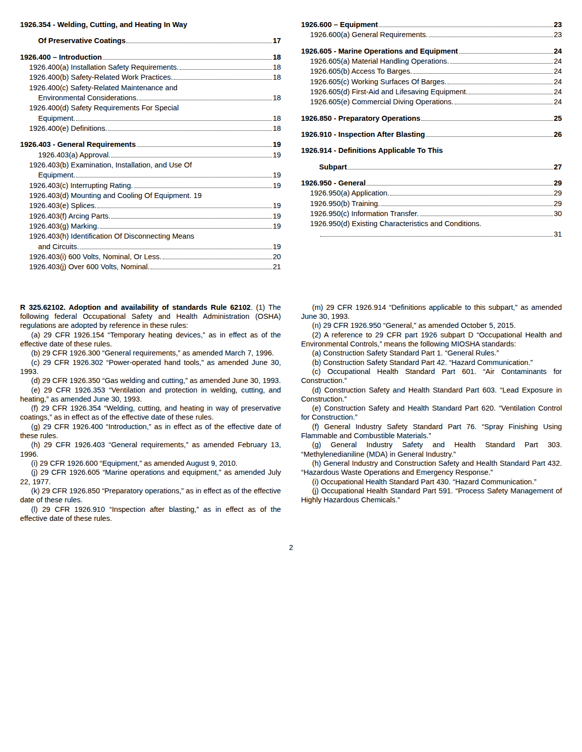1926.354 - Welding, Cutting, and Heating In Way
Of Preservative Coatings 17
1926.400 – Introduction 18
1926.400(a) Installation Safety Requirements. 18
1926.400(b) Safety-Related Work Practices. 18
1926.400(c) Safety-Related Maintenance and
Environmental Considerations. 18
1926.400(d) Safety Requirements For Special
Equipment. 18
1926.400(e) Definitions. 18
1926.403 - General Requirements 19
1926.403(a) Approval. 19
1926.403(b) Examination, Installation, and Use Of
Equipment. 19
1926.403(c) Interrupting Rating. 19
1926.403(d) Mounting and Cooling Of Equipment. 19
1926.403(e) Splices. 19
1926.403(f) Arcing Parts. 19
1926.403(g) Marking. 19
1926.403(h) Identification Of Disconnecting Means
and Circuits. 19
1926.403(i) 600 Volts, Nominal, Or Less. 20
1926.403(j) Over 600 Volts, Nominal. 21
1926.600 – Equipment 23
1926.600(a) General Requirements. 23
1926.605 - Marine Operations and Equipment 24
1926.605(a) Material Handling Operations. 24
1926.605(b) Access To Barges. 24
1926.605(c) Working Surfaces Of Barges. 24
1926.605(d) First-Aid and Lifesaving Equipment. 24
1926.605(e) Commercial Diving Operations. 24
1926.850 - Preparatory Operations 25
1926.910 - Inspection After Blasting 26
1926.914 - Definitions Applicable To This
Subpart 27
1926.950 - General 29
1926.950(a) Application. 29
1926.950(b) Training. 29
1926.950(c) Information Transfer. 30
1926.950(d) Existing Characteristics and Conditions.
31
R 325.62102. Adoption and availability of standards Rule 62102. (1) The following federal Occupational Safety and Health Administration (OSHA) regulations are adopted by reference in these rules:
(a) 29 CFR 1926.154 “Temporary heating devices,” as in effect as of the effective date of these rules.
(b) 29 CFR 1926.300 “General requirements,” as amended March 7, 1996.
(c) 29 CFR 1926.302 “Power-operated hand tools,” as amended June 30, 1993.
(d) 29 CFR 1926.350 “Gas welding and cutting,” as amended June 30, 1993.
(e) 29 CFR 1926.353 “Ventilation and protection in welding, cutting, and heating,” as amended June 30, 1993.
(f) 29 CFR 1926.354 “Welding, cutting, and heating in way of preservative coatings,” as in effect as of the effective date of these rules.
(g) 29 CFR 1926.400 “Introduction,” as in effect as of the effective date of these rules.
(h) 29 CFR 1926.403 “General requirements,” as amended February 13, 1996.
(i) 29 CFR 1926.600 “Equipment,” as amended August 9, 2010.
(j) 29 CFR 1926.605 “Marine operations and equipment,” as amended July 22, 1977.
(k) 29 CFR 1926.850 “Preparatory operations,” as in effect as of the effective date of these rules.
(l) 29 CFR 1926.910 “Inspection after blasting,” as in effect as of the effective date of these rules.
(m) 29 CFR 1926.914 “Definitions applicable to this subpart,” as amended June 30, 1993.
(n) 29 CFR 1926.950 “General,” as amended October 5, 2015.
(2) A reference to 29 CFR part 1926 subpart D “Occupational Health and Environmental Controls,” means the following MIOSHA standards:
(a) Construction Safety Standard Part 1. “General Rules.”
(b) Construction Safety Standard Part 42. “Hazard Communication.”
(c) Occupational Health Standard Part 601. “Air Contaminants for Construction.”
(d) Construction Safety and Health Standard Part 603. “Lead Exposure in Construction.”
(e) Construction Safety and Health Standard Part 620. “Ventilation Control for Construction.”
(f) General Industry Safety Standard Part 76. “Spray Finishing Using Flammable and Combustible Materials.”
(g) General Industry Safety and Health Standard Part 303. “Methylenedianiline (MDA) in General Industry.”
(h) General Industry and Construction Safety and Health Standard Part 432. “Hazardous Waste Operations and Emergency Response.”
(i) Occupational Health Standard Part 430. “Hazard Communication.”
(j) Occupational Health Standard Part 591. “Process Safety Management of Highly Hazardous Chemicals.”
2